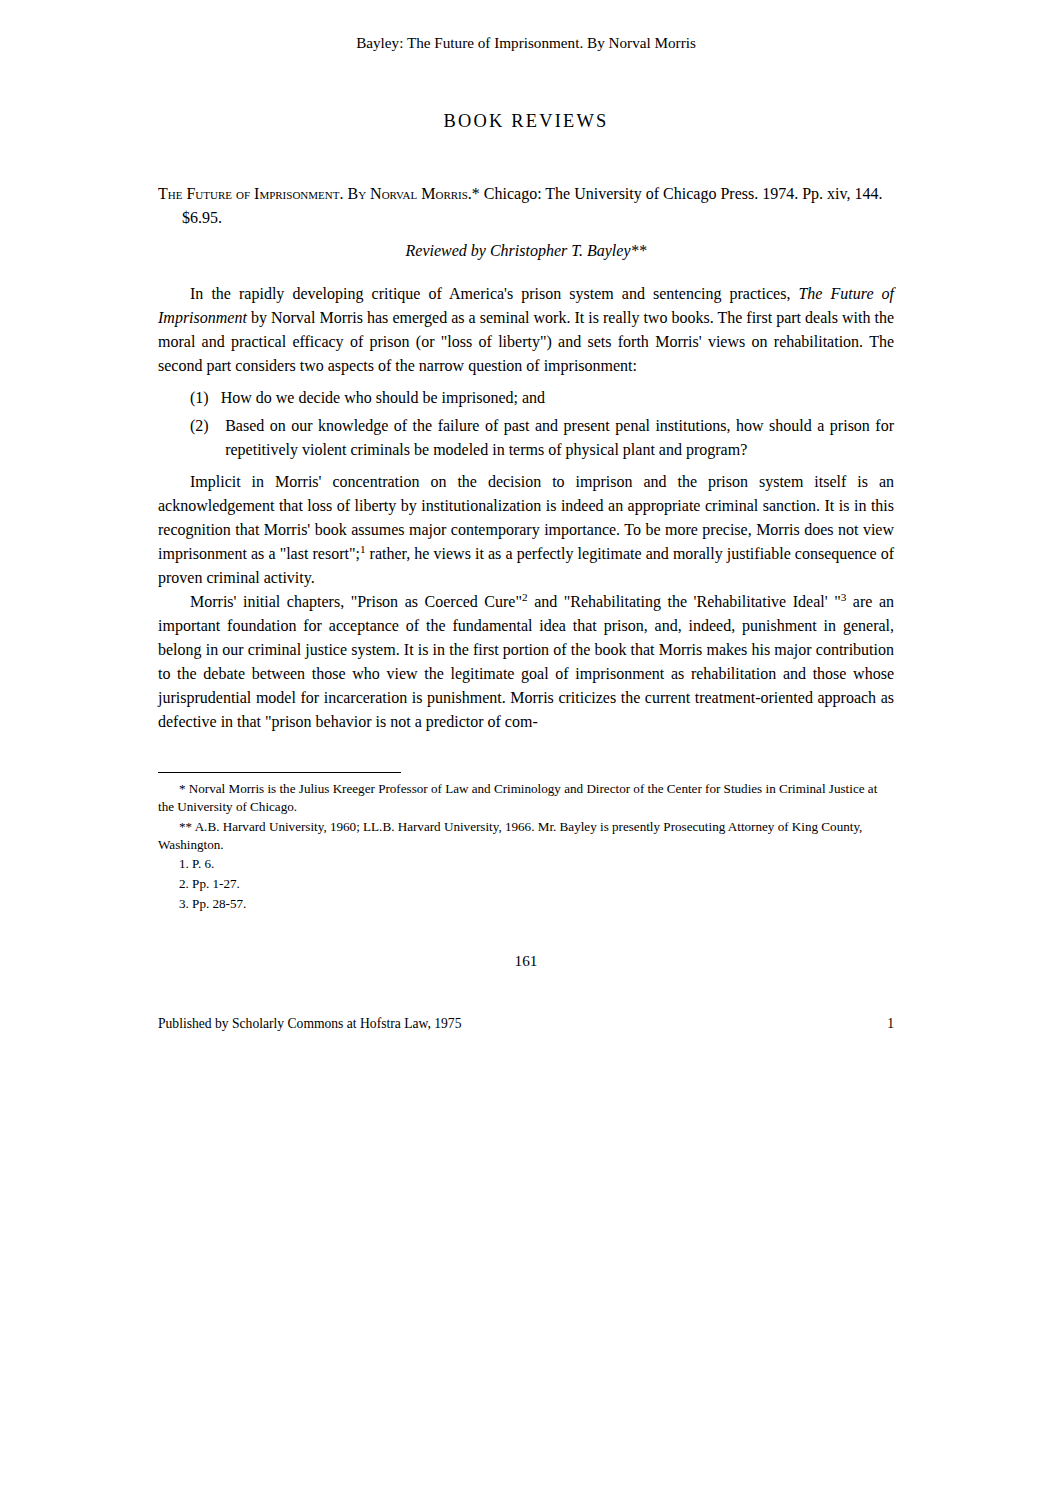Bayley: The Future of Imprisonment. By Norval Morris
BOOK REVIEWS
The Future of Imprisonment. By Norval Morris.* Chicago: The University of Chicago Press. 1974. Pp. xiv, 144. $6.95.
Reviewed by Christopher T. Bayley**
In the rapidly developing critique of America's prison system and sentencing practices, The Future of Imprisonment by Norval Morris has emerged as a seminal work. It is really two books. The first part deals with the moral and practical efficacy of prison (or "loss of liberty") and sets forth Morris' views on rehabilitation. The second part considers two aspects of the narrow question of imprisonment:
How do we decide who should be imprisoned; and
Based on our knowledge of the failure of past and present penal institutions, how should a prison for repetitively violent criminals be modeled in terms of physical plant and program?
Implicit in Morris' concentration on the decision to imprison and the prison system itself is an acknowledgement that loss of liberty by institutionalization is indeed an appropriate criminal sanction. It is in this recognition that Morris' book assumes major contemporary importance. To be more precise, Morris does not view imprisonment as a "last resort";1 rather, he views it as a perfectly legitimate and morally justifiable consequence of proven criminal activity.
Morris' initial chapters, "Prison as Coerced Cure"2 and "Rehabilitating the 'Rehabilitative Ideal' "3 are an important foundation for acceptance of the fundamental idea that prison, and, indeed, punishment in general, belong in our criminal justice system. It is in the first portion of the book that Morris makes his major contribution to the debate between those who view the legitimate goal of imprisonment as rehabilitation and those whose jurisprudential model for incarceration is punishment. Morris criticizes the current treatment-oriented approach as defective in that "prison behavior is not a predictor of com-
* Norval Morris is the Julius Kreeger Professor of Law and Criminology and Director of the Center for Studies in Criminal Justice at the University of Chicago.
** A.B. Harvard University, 1960; LL.B. Harvard University, 1966. Mr. Bayley is presently Prosecuting Attorney of King County, Washington.
1. P. 6.
2. Pp. 1-27.
3. Pp. 28-57.
161
Published by Scholarly Commons at Hofstra Law, 1975 1